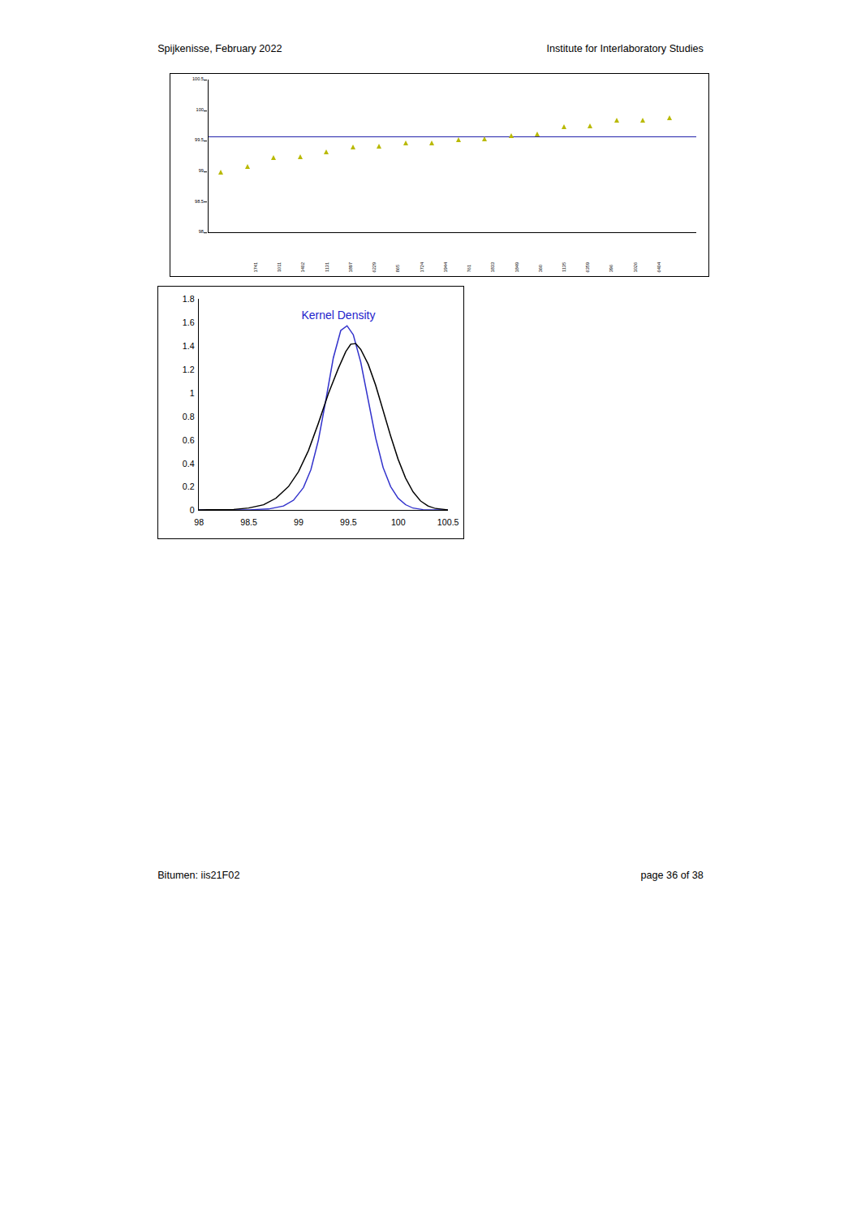Spijkenisse, February 2022
Institute for Interlaboratory Studies
100.5
100
99.5
99
98.5
98
1741
1011
1402
1131
1897
6229
865
1724
1944
761
1833
1849
360
1135
6359
396
1026
6404
1.8
1.6
1.4
1.2
1
0.8
0.6
0.4
0.2
0
98
98.5
99
99.5
100
100.5
Kernel Density
Bitumen: iis21F02
page 36 of 38